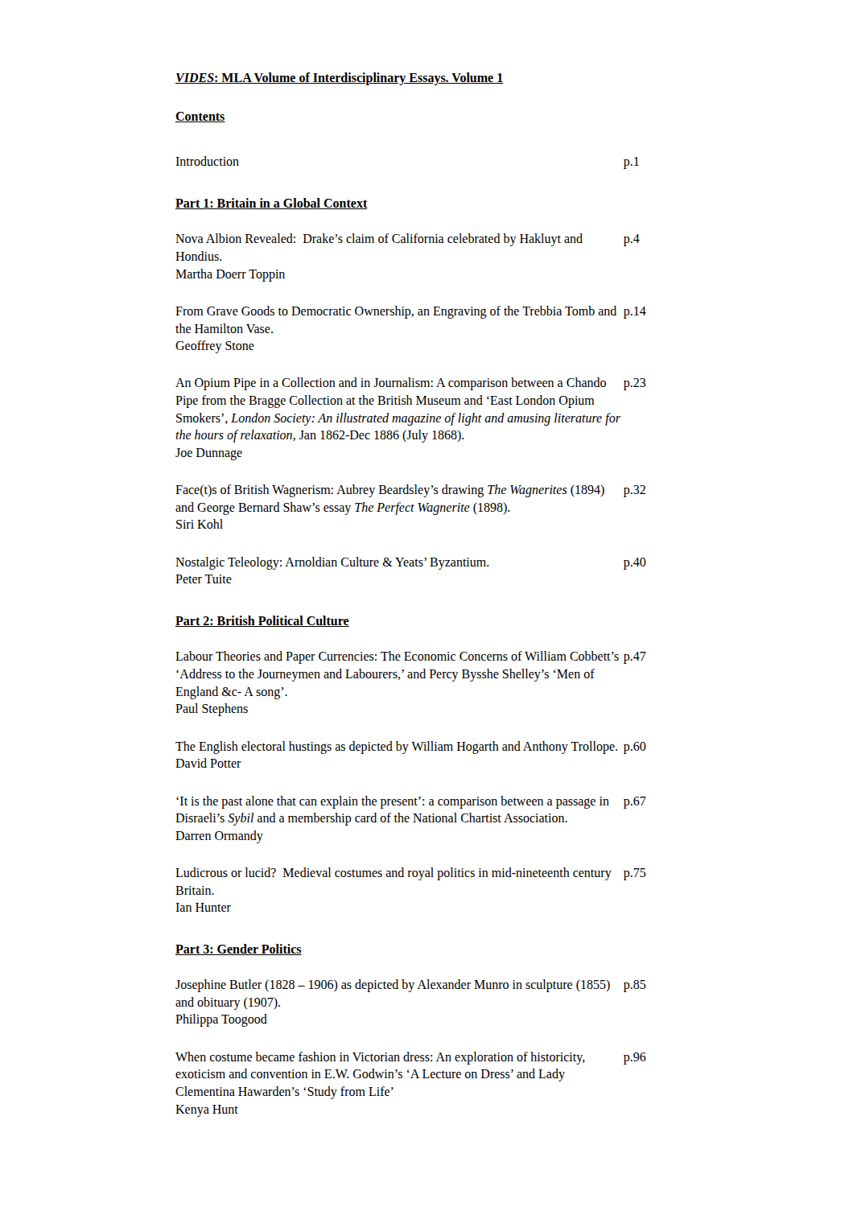VIDES: MLA Volume of Interdisciplinary Essays. Volume 1
Contents
| Introduction | p.1 |
Part 1: Britain in a Global Context
| Nova Albion Revealed: Drake’s claim of California celebrated by Hakluyt and Hondius. Martha Doerr Toppin | p.4 |
| From Grave Goods to Democratic Ownership, an Engraving of the Trebbia Tomb and the Hamilton Vase. Geoffrey Stone | p.14 |
| An Opium Pipe in a Collection and in Journalism: A comparison between a Chando Pipe from the Bragge Collection at the British Museum and ‘East London Opium Smokers’, London Society: An illustrated magazine of light and amusing literature for the hours of relaxation , Jan 1862-Dec 1886 (July 1868). Joe Dunnage | p.23 |
| Face(t)s of British Wagnerism: Aubrey Beardsley’s drawing The Wagnerites (1894) and George Bernard Shaw’s essay The Perfect Wagnerite (1898). Siri Kohl | p.32 |
| Nostalgic Teleology: Arnoldian Culture & Yeats’ Byzantium. Peter Tuite | p.40 |
Part 2: British Political Culture
| Labour Theories and Paper Currencies: The Economic Concerns of William Cobbett’s ‘Address to the Journeymen and Labourers,’ and Percy Bysshe Shelley’s ‘Men of England &c- A song’. Paul Stephens | p.47 |
| The English electoral hustings as depicted by William Hogarth and Anthony Trollope. David Potter | p.60 |
| ‘It is the past alone that can explain the present’: a comparison between a passage in Disraeli’s Sybil and a membership card of the National Chartist Association. Darren Ormandy | p.67 |
| Ludicrous or lucid? Medieval costumes and royal politics in mid-nineteenth century Britain. Ian Hunter | p.75 |
Part 3: Gender Politics
| Josephine Butler (1828 – 1906) as depicted by Alexander Munro in sculpture (1855) and obituary (1907). Philippa Toogood | p.85 |
| When costume became fashion in Victorian dress: An exploration of historicity, exoticism and convention in E.W. Godwin’s ‘A Lecture on Dress’ and Lady Clementina Hawarden’s ‘Study from Life’ Kenya Hunt | p.96 |